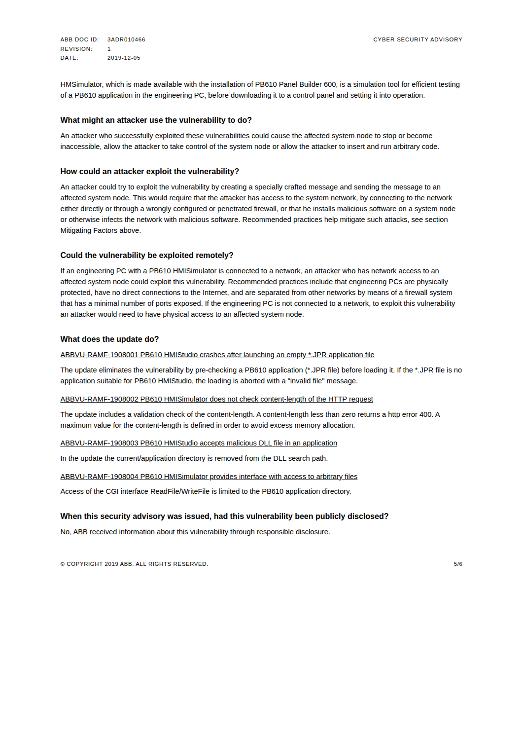ABB DOC ID: 3ADR010466 REVISION: 1 DATE: 2019-12-05
CYBER SECURITY ADVISORY
HMSimulator, which is made available with the installation of PB610 Panel Builder 600, is a simulation tool for efficient testing of a PB610 application in the engineering PC, before downloading it to a control panel and setting it into operation.
What might an attacker use the vulnerability to do?
An attacker who successfully exploited these vulnerabilities could cause the affected system node to stop or become inaccessible, allow the attacker to take control of the system node or allow the attacker to insert and run arbitrary code.
How could an attacker exploit the vulnerability?
An attacker could try to exploit the vulnerability by creating a specially crafted message and sending the message to an affected system node. This would require that the attacker has access to the system network, by connecting to the network either directly or through a wrongly configured or penetrated firewall, or that he installs malicious software on a system node or otherwise infects the network with malicious software. Recommended practices help mitigate such attacks, see section Mitigating Factors above.
Could the vulnerability be exploited remotely?
If an engineering PC with a PB610 HMISimulator is connected to a network, an attacker who has network access to an affected system node could exploit this vulnerability. Recommended practices include that engineering PCs are physically protected, have no direct connections to the Internet, and are separated from other networks by means of a firewall system that has a minimal number of ports exposed. If the engineering PC is not connected to a network, to exploit this vulnerability an attacker would need to have physical access to an affected system node.
What does the update do?
ABBVU-RAMF-1908001 PB610 HMIStudio crashes after launching an empty *.JPR application file
The update eliminates the vulnerability by pre-checking a PB610 application (*.JPR file) before loading it. If the *.JPR file is no application suitable for PB610 HMIStudio, the loading is aborted with a "invalid file" message.
ABBVU-RAMF-1908002 PB610 HMISimulator does not check content-length of the HTTP request
The update includes a validation check of the content-length. A content-length less than zero returns a http error 400. A maximum value for the content-length is defined in order to avoid excess memory allocation.
ABBVU-RAMF-1908003 PB610 HMIStudio accepts malicious DLL file in an application
In the update the current/application directory is removed from the DLL search path.
ABBVU-RAMF-1908004 PB610 HMISimulator provides interface with access to arbitrary files
Access of the CGI interface ReadFile/WriteFile is limited to the PB610 application directory.
When this security advisory was issued, had this vulnerability been publicly disclosed?
No, ABB received information about this vulnerability through responsible disclosure.
© COPYRIGHT 2019 ABB. ALL RIGHTS RESERVED. 5/6